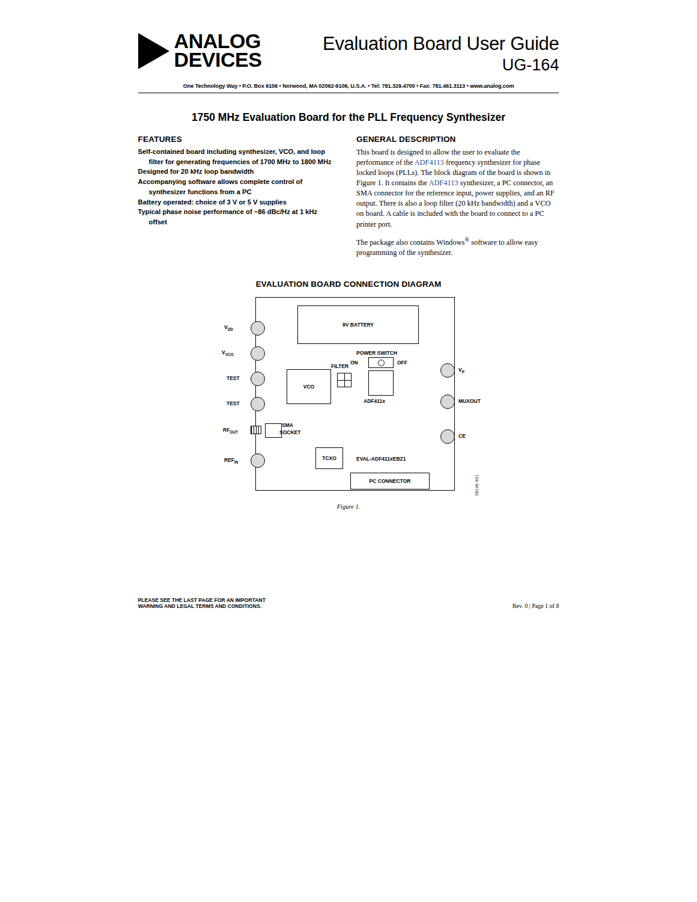ANALOG
DEVICES
Evaluation Board User Guide
UG-164
One Technology Way • P.O. Box 9106 • Norwood, MA 02062-9106, U.S.A. • Tel: 781.329.4700 • Fax: 781.461.3113 • www.analog.com
1750 MHz Evaluation Board for the PLL Frequency Synthesizer
FEATURES
Self-contained board including synthesizer, VCO, and loop
filter for generating frequencies of 1700 MHz to 1800 MHz
Designed for 20 kHz loop bandwidth
Accompanying software allows complete control of
synthesizer functions from a PC
Battery operated: choice of 3 V or 5 V supplies
Typical phase noise performance of −86 dBc/Hz at 1 kHz
offset
GENERAL DESCRIPTION
This board is designed to allow the user to evaluate the performance of the ADF4113 frequency synthesizer for phase locked loops (PLLs). The block diagram of the board is shown in Figure 1. It contains the ADF4113 synthesizer, a PC connector, an SMA connector for the reference input, power supplies, and an RF output. There is also a loop filter (20 kHz bandwidth) and a VCO on board. A cable is included with the board to connect to a PC printer port.
The package also contains Windows® software to allow easy programming of the synthesizer.
EVALUATION BOARD CONNECTION DIAGRAM
9V BATTERY
VDD
VVCO
TEST
TEST
RFOUT
REFIN
VP
MUXOUT
CE
POWER SWITCH
ON
OFF
FILTER
VCO
ADF411x
SMA
SOCKET
TCXO
EVAL-ADF411xEBZ1
PC CONNECTOR
09149-001
Figure 1.
PLEASE SEE THE LAST PAGE FOR AN IMPORTANT
WARNING AND LEGAL TERMS AND CONDITIONS.
Rev. 0 | Page 1 of 8